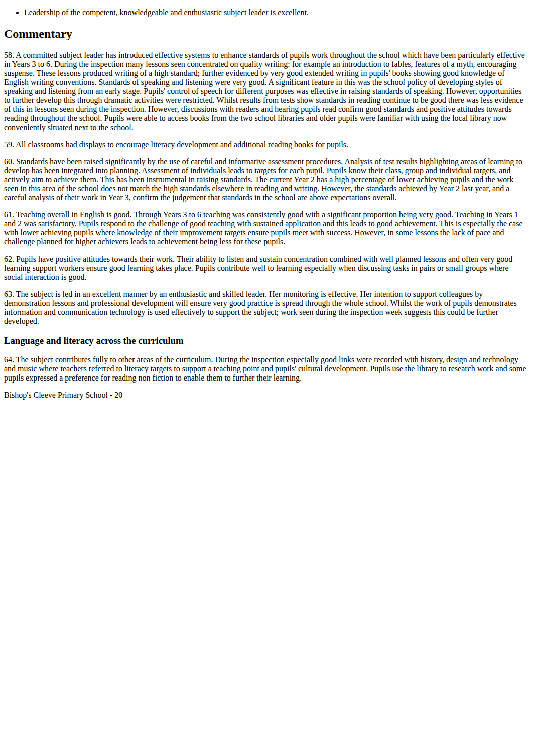Leadership of the competent, knowledgeable and enthusiastic subject leader is excellent.
Commentary
58. A committed subject leader has introduced effective systems to enhance standards of pupils work throughout the school which have been particularly effective in Years 3 to 6. During the inspection many lessons seen concentrated on quality writing: for example an introduction to fables, features of a myth, encouraging suspense. These lessons produced writing of a high standard; further evidenced by very good extended writing in pupils' books showing good knowledge of English writing conventions. Standards of speaking and listening were very good. A significant feature in this was the school policy of developing styles of speaking and listening from an early stage. Pupils' control of speech for different purposes was effective in raising standards of speaking. However, opportunities to further develop this through dramatic activities were restricted. Whilst results from tests show standards in reading continue to be good there was less evidence of this in lessons seen during the inspection. However, discussions with readers and hearing pupils read confirm good standards and positive attitudes towards reading throughout the school. Pupils were able to access books from the two school libraries and older pupils were familiar with using the local library now conveniently situated next to the school.
59. All classrooms had displays to encourage literacy development and additional reading books for pupils.
60. Standards have been raised significantly by the use of careful and informative assessment procedures. Analysis of test results highlighting areas of learning to develop has been integrated into planning. Assessment of individuals leads to targets for each pupil. Pupils know their class, group and individual targets, and actively aim to achieve them. This has been instrumental in raising standards. The current Year 2 has a high percentage of lower achieving pupils and the work seen in this area of the school does not match the high standards elsewhere in reading and writing. However, the standards achieved by Year 2 last year, and a careful analysis of their work in Year 3, confirm the judgement that standards in the school are above expectations overall.
61. Teaching overall in English is good. Through Years 3 to 6 teaching was consistently good with a significant proportion being very good. Teaching in Years 1 and 2 was satisfactory. Pupils respond to the challenge of good teaching with sustained application and this leads to good achievement. This is especially the case with lower achieving pupils where knowledge of their improvement targets ensure pupils meet with success. However, in some lessons the lack of pace and challenge planned for higher achievers leads to achievement being less for these pupils.
62. Pupils have positive attitudes towards their work. Their ability to listen and sustain concentration combined with well planned lessons and often very good learning support workers ensure good learning takes place. Pupils contribute well to learning especially when discussing tasks in pairs or small groups where social interaction is good.
63. The subject is led in an excellent manner by an enthusiastic and skilled leader. Her monitoring is effective. Her intention to support colleagues by demonstration lessons and professional development will ensure very good practice is spread through the whole school. Whilst the work of pupils demonstrates information and communication technology is used effectively to support the subject; work seen during the inspection week suggests this could be further developed.
Language and literacy across the curriculum
64. The subject contributes fully to other areas of the curriculum. During the inspection especially good links were recorded with history, design and technology and music where teachers referred to literacy targets to support a teaching point and pupils' cultural development. Pupils use the library to research work and some pupils expressed a preference for reading non fiction to enable them to further their learning.
Bishop's Cleeve Primary School - 20